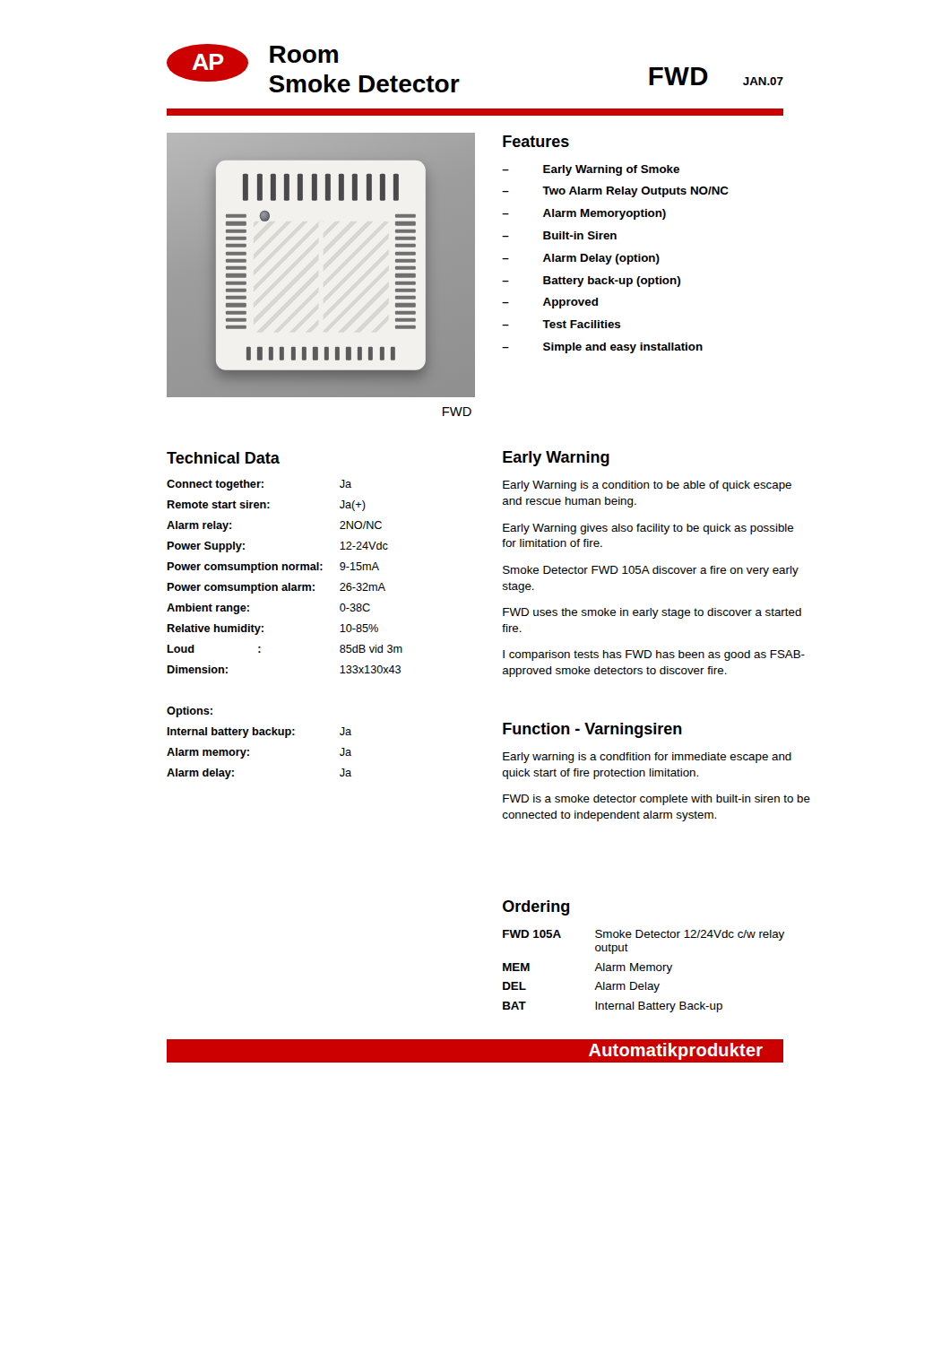AP
Room
Smoke Detector
FWD JAN.07
FWD
Technical Data
| Connect together: | Ja |
| Remote start siren: | Ja(+) |
| Alarm relay: | 2NO/NC |
| Power Supply: | 12-24Vdc |
| Power comsumption normal: | 9-15mA |
| Power comsumption alarm: | 26-32mA |
| Ambient range: | 0-38C |
| Relative humidity: | 10-85% |
| Loud : | 85dB vid 3m |
| Dimension: | 133x130x43 |
| Options: | |
| Internal battery backup: | Ja |
| Alarm memory: | Ja |
| Alarm delay: | Ja |
Features
–Early Warning of Smoke
–Two Alarm Relay Outputs NO/NC
–Alarm Memoryoption)
–Built-in Siren
–Alarm Delay (option)
–Battery back-up (option)
–Approved
–Test Facilities
–Simple and easy installation
Early Warning
Early Warning is a condition to be able of quick escape and rescue human being.
Early Warning gives also facility to be quick as possible for limitation of fire.
Smoke Detector FWD 105A discover a fire on very early stage.
FWD uses the smoke in early stage to discover a started fire.
I comparison tests has FWD has been as good as FSAB-approved smoke detectors to discover fire.
Function - Varningsiren
Early warning is a condfition for immediate escape and quick start of fire protection limitation.
FWD is a smoke detector complete with built-in siren to be connected to independent alarm system.
Ordering
| FWD 105A | Smoke Detector 12/24Vdc c/w relay output |
| MEM | Alarm Memory |
| DEL | Alarm Delay |
| BAT | Internal Battery Back-up |
Automatikprodukter